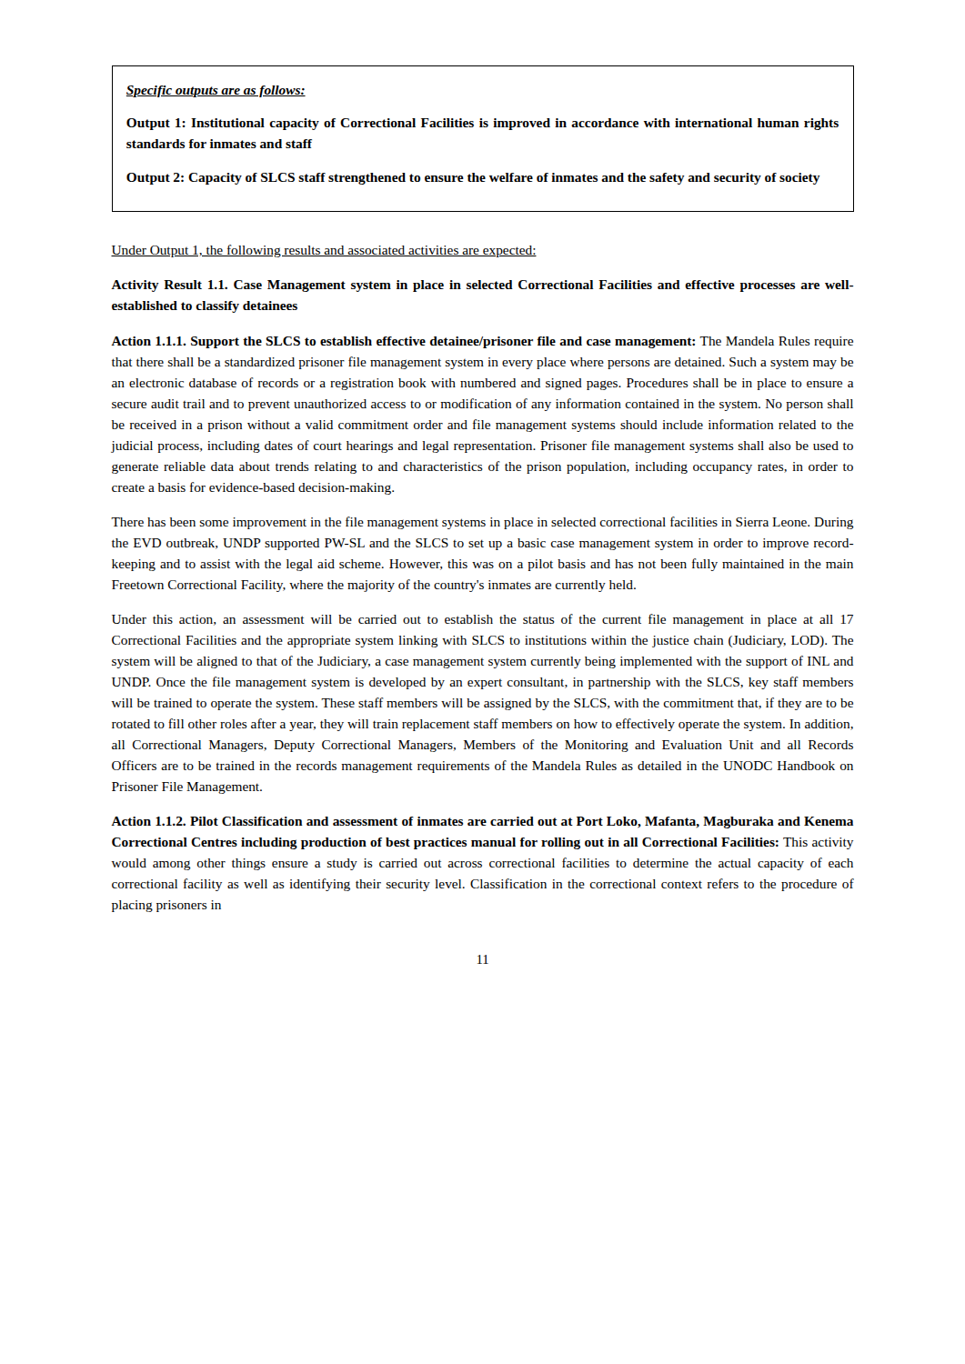Specific outputs are as follows:
Output 1: Institutional capacity of Correctional Facilities is improved in accordance with international human rights standards for inmates and staff
Output 2: Capacity of SLCS staff strengthened to ensure the welfare of inmates and the safety and security of society
Under Output 1, the following results and associated activities are expected:
Activity Result 1.1. Case Management system in place in selected Correctional Facilities and effective processes are well-established to classify detainees
Action 1.1.1. Support the SLCS to establish effective detainee/prisoner file and case management: The Mandela Rules require that there shall be a standardized prisoner file management system in every place where persons are detained. Such a system may be an electronic database of records or a registration book with numbered and signed pages. Procedures shall be in place to ensure a secure audit trail and to prevent unauthorized access to or modification of any information contained in the system. No person shall be received in a prison without a valid commitment order and file management systems should include information related to the judicial process, including dates of court hearings and legal representation. Prisoner file management systems shall also be used to generate reliable data about trends relating to and characteristics of the prison population, including occupancy rates, in order to create a basis for evidence-based decision-making.
There has been some improvement in the file management systems in place in selected correctional facilities in Sierra Leone. During the EVD outbreak, UNDP supported PW-SL and the SLCS to set up a basic case management system in order to improve record-keeping and to assist with the legal aid scheme. However, this was on a pilot basis and has not been fully maintained in the main Freetown Correctional Facility, where the majority of the country's inmates are currently held.
Under this action, an assessment will be carried out to establish the status of the current file management in place at all 17 Correctional Facilities and the appropriate system linking with SLCS to institutions within the justice chain (Judiciary, LOD). The system will be aligned to that of the Judiciary, a case management system currently being implemented with the support of INL and UNDP. Once the file management system is developed by an expert consultant, in partnership with the SLCS, key staff members will be trained to operate the system. These staff members will be assigned by the SLCS, with the commitment that, if they are to be rotated to fill other roles after a year, they will train replacement staff members on how to effectively operate the system. In addition, all Correctional Managers, Deputy Correctional Managers, Members of the Monitoring and Evaluation Unit and all Records Officers are to be trained in the records management requirements of the Mandela Rules as detailed in the UNODC Handbook on Prisoner File Management.
Action 1.1.2. Pilot Classification and assessment of inmates are carried out at Port Loko, Mafanta, Magburaka and Kenema Correctional Centres including production of best practices manual for rolling out in all Correctional Facilities: This activity would among other things ensure a study is carried out across correctional facilities to determine the actual capacity of each correctional facility as well as identifying their security level. Classification in the correctional context refers to the procedure of placing prisoners in
11